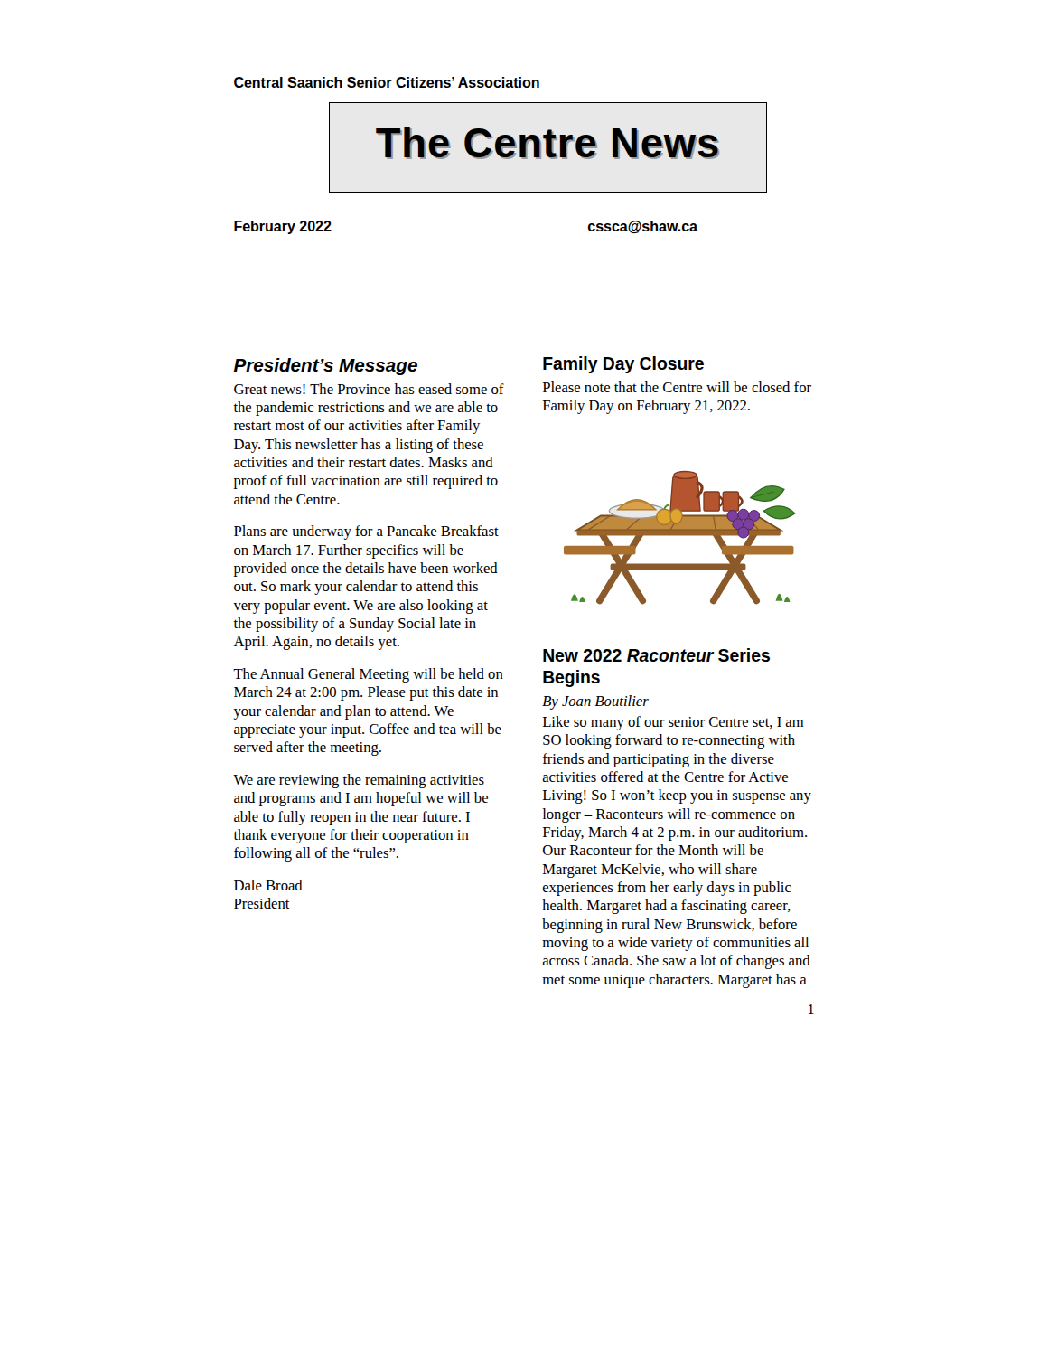Central Saanich Senior Citizens’ Association
The Centre News
February 2022 cssca@shaw.ca
President’s Message
Great news! The Province has eased some of the pandemic restrictions and we are able to restart most of our activities after Family Day. This newsletter has a listing of these activities and their restart dates. Masks and proof of full vaccination are still required to attend the Centre.
Plans are underway for a Pancake Breakfast on March 17. Further specifics will be provided once the details have been worked out. So mark your calendar to attend this very popular event. We are also looking at the possibility of a Sunday Social late in April. Again, no details yet.
The Annual General Meeting will be held on March 24 at 2:00 pm. Please put this date in your calendar and plan to attend. We appreciate your input. Coffee and tea will be served after the meeting.
We are reviewing the remaining activities and programs and I am hopeful we will be able to fully reopen in the near future. I thank everyone for their cooperation in following all of the “rules”.
Dale Broad
President
Family Day Closure
Please note that the Centre will be closed for Family Day on February 21, 2022.
New 2022 Raconteur Series Begins
By Joan Boutilier
Like so many of our senior Centre set, I am SO looking forward to re-connecting with friends and participating in the diverse activities offered at the Centre for Active Living! So I won’t keep you in suspense any longer – Raconteurs will re-commence on Friday, March 4 at 2 p.m. in our auditorium. Our Raconteur for the Month will be Margaret McKelvie, who will share experiences from her early days in public health. Margaret had a fascinating career, beginning in rural New Brunswick, before moving to a wide variety of communities all across Canada. She saw a lot of changes and met some unique characters. Margaret has a
1